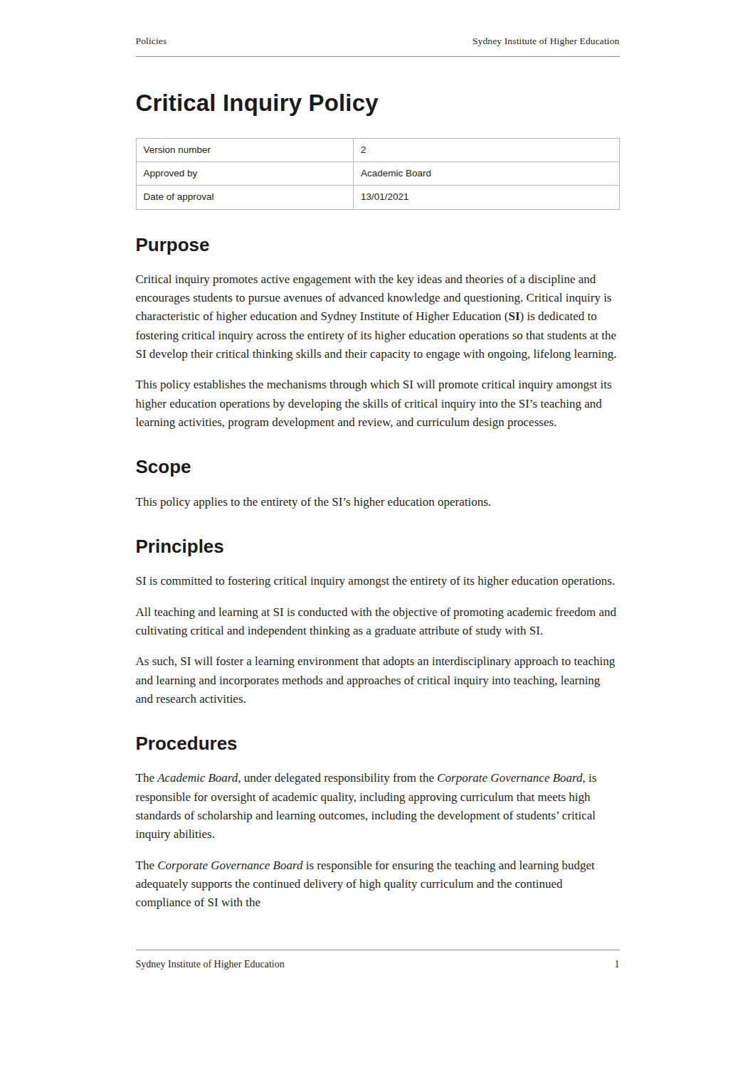Policies Sydney Institute of Higher Education
Critical Inquiry Policy
| Version number | 2 |
| Approved by | Academic Board |
| Date of approval | 13/01/2021 |
Purpose
Critical inquiry promotes active engagement with the key ideas and theories of a discipline and encourages students to pursue avenues of advanced knowledge and questioning. Critical inquiry is characteristic of higher education and Sydney Institute of Higher Education (SI) is dedicated to fostering critical inquiry across the entirety of its higher education operations so that students at the SI develop their critical thinking skills and their capacity to engage with ongoing, lifelong learning.
This policy establishes the mechanisms through which SI will promote critical inquiry amongst its higher education operations by developing the skills of critical inquiry into the SI’s teaching and learning activities, program development and review, and curriculum design processes.
Scope
This policy applies to the entirety of the SI’s higher education operations.
Principles
SI is committed to fostering critical inquiry amongst the entirety of its higher education operations.
All teaching and learning at SI is conducted with the objective of promoting academic freedom and cultivating critical and independent thinking as a graduate attribute of study with SI.
As such, SI will foster a learning environment that adopts an interdisciplinary approach to teaching and learning and incorporates methods and approaches of critical inquiry into teaching, learning and research activities.
Procedures
The Academic Board, under delegated responsibility from the Corporate Governance Board, is responsible for oversight of academic quality, including approving curriculum that meets high standards of scholarship and learning outcomes, including the development of students’ critical inquiry abilities.
The Corporate Governance Board is responsible for ensuring the teaching and learning budget adequately supports the continued delivery of high quality curriculum and the continued compliance of SI with the
Sydney Institute of Higher Education 1